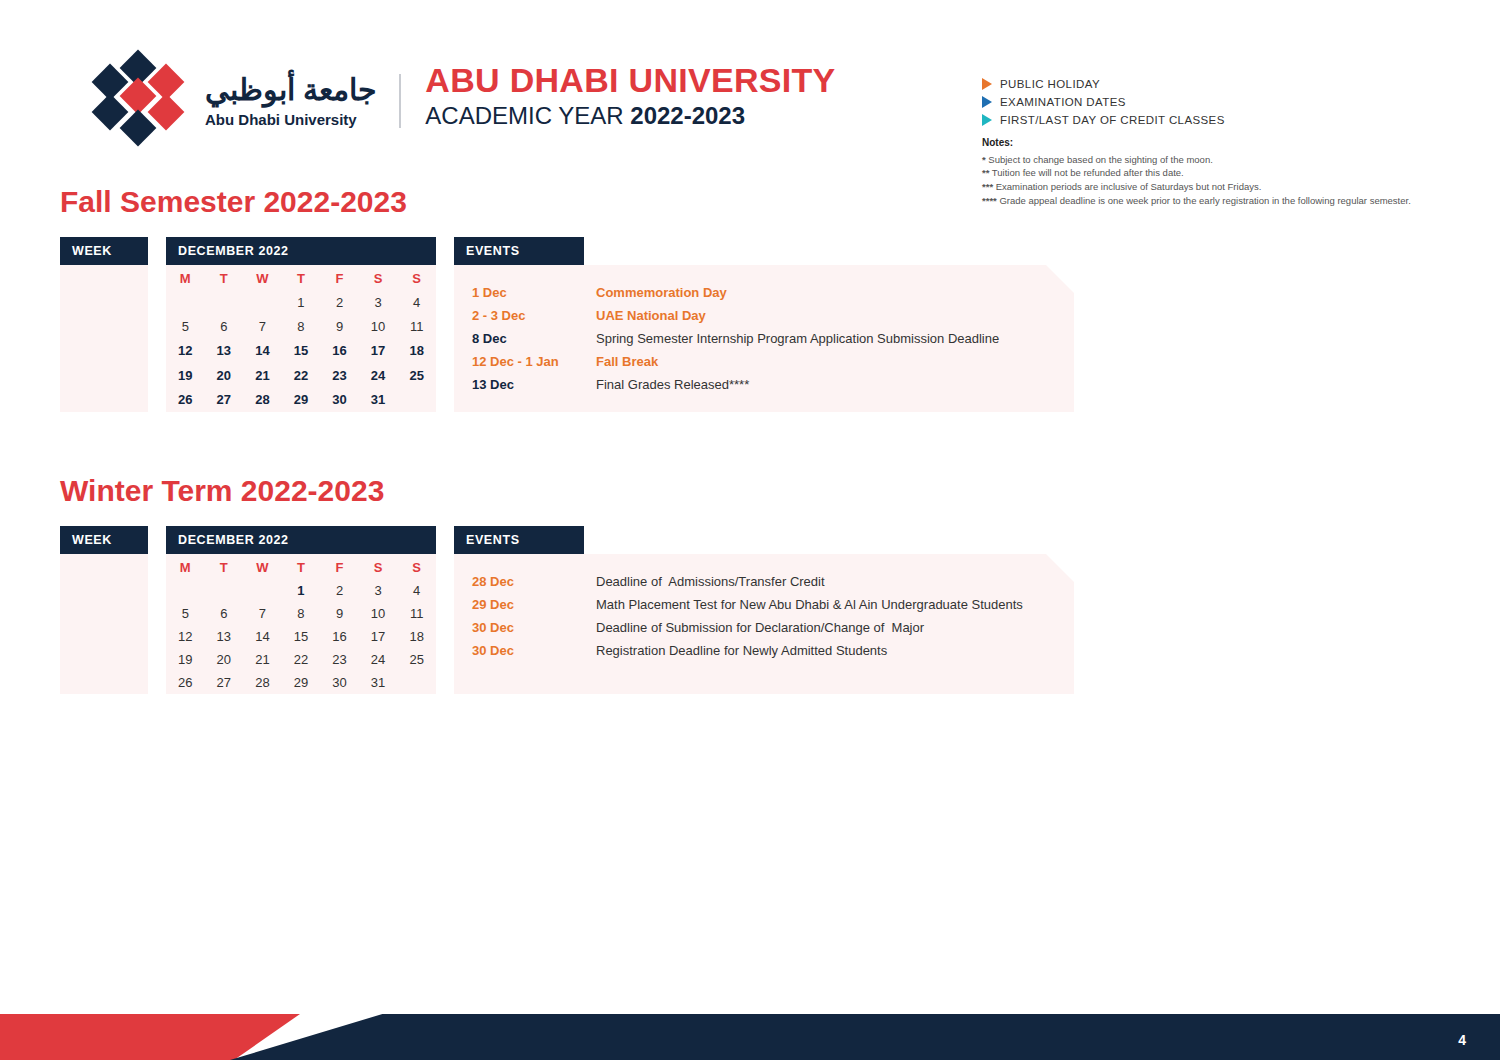جامعة أبوظبي
Abu Dhabi University
ABU DHABI UNIVERSITY
ACADEMIC YEAR 2022-2023
PUBLIC HOLIDAY
EXAMINATION DATES
FIRST/LAST DAY OF CREDIT CLASSES
Notes: * Subject to change based on the sighting of the moon.
** Tuition fee will not be refunded after this date.
*** Examination periods are inclusive of Saturdays but not Fridays.
**** Grade appeal deadline is one week prior to the early registration in the following regular semester.
Fall Semester 2022-2023
WEEK
DECEMBER 2022
EVENTS
| M | T | W | T | F | S | S |
| --- | --- | --- | --- | --- | --- | --- |
| . | . | . | 1 | 2 | 3 | 4 |
| 5 | 6 | 7 | 8 | 9 | 10 | 11 |
| 12 | 13 | 14 | 15 | 16 | 17 | 18 |
| 19 | 20 | 21 | 22 | 23 | 24 | 25 |
| 26 | 27 | 28 | 29 | 30 | 31 | . |
| 1 Dec | Commemoration Day |
| 2 - 3 Dec | UAE National Day |
| 8 Dec | Spring Semester Internship Program Application Submission Deadline |
| 12 Dec - 1 Jan | Fall Break |
| 13 Dec | Final Grades Released**** |
Winter Term 2022-2023
WEEK
DECEMBER 2022
EVENTS
| M | T | W | T | F | S | S |
| --- | --- | --- | --- | --- | --- | --- |
| . | . | . | 1 | 2 | 3 | 4 |
| 5 | 6 | 7 | 8 | 9 | 10 | 11 |
| 12 | 13 | 14 | 15 | 16 | 17 | 18 |
| 19 | 20 | 21 | 22 | 23 | 24 | 25 |
| 26 | 27 | 28 | 29 | 30 | 31 | . |
| 28 Dec | Deadline of Admissions/Transfer Credit |
| 29 Dec | Math Placement Test for New Abu Dhabi & Al Ain Undergraduate Students |
| 30 Dec | Deadline of Submission for Declaration/Change of Major |
| 30 Dec | Registration Deadline for Newly Admitted Students |
4